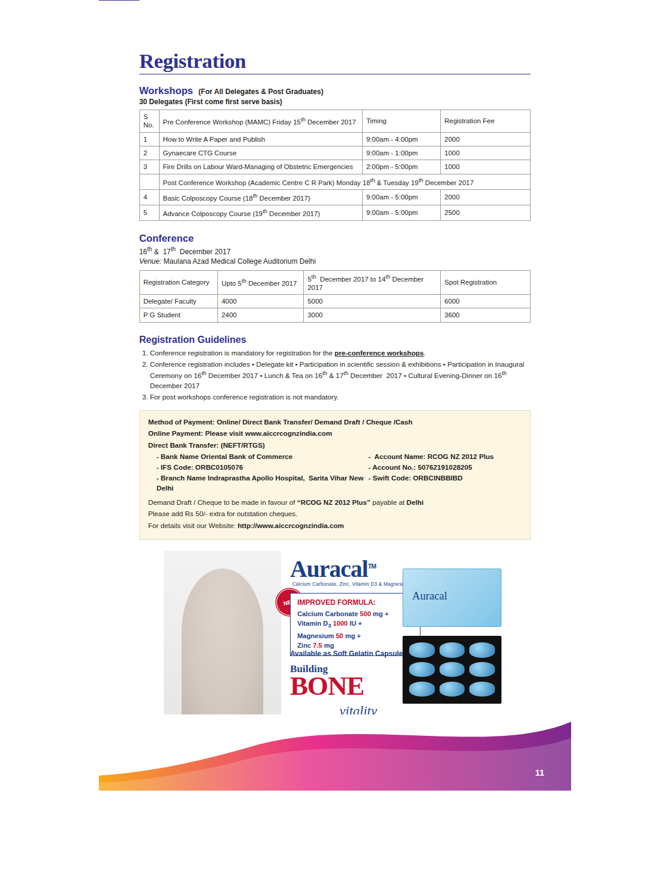Registration
Workshops (For All Delegates & Post Graduates)
30 Delegates (First come first serve basis)
| S No. | Pre Conference Workshop (MAMC) Friday 15 th December 2017 | Timing | Registration Fee |
| --- | --- | --- | --- |
| 1 | How to Write A Paper and Publish | 9:00am - 4:00pm | 2000 |
| 2 | Gynaecare CTG Course | 9:00am - 1:00pm | 1000 |
| 3 | Fire Drills on Labour Ward-Managing of Obstetric Emergencies | 2:00pm - 5:00pm | 1000 |
| | Post Conference Workshop (Academic Centre C R Park) Monday 18 th & Tuesday 19 th December 2017 |
| 4 | Basic Colposcopy Course (18 th December 2017) | 9:00am - 5:00pm | 2000 |
| 5 | Advance Colposcopy Course (19 th December 2017) | 9:00am - 5:00pm | 2500 |
Conference
16th & 17th December 2017
Venue: Maulana Azad Medical College Auditorium Delhi
| Registration Category | Upto 5 th December 2017 | 5 th December 2017 to 14 th December 2017 | Spot Registration |
| --- | --- | --- | --- |
| Delegate/ Faculty | 4000 | 5000 | 6000 |
| P G Student | 2400 | 3000 | 3600 |
Registration Guidelines
Conference registration is mandatory for registration for the pre-conference workshops.
Conference registration includes • Delegate kit • Participation in scientific session & exhibitions • Participation in Inaugural Ceremony on 16th December 2017 • Lunch & Tea on 16th & 17th December 2017 • Cultural Evening-Dinner on 16th December 2017
For post workshops conference registration is not mandatory.
Method of Payment: Online/ Direct Bank Transfer/ Demand Draft / Cheque /Cash
Online Payment: Please visit www.aiccrcognzindia.com
Direct Bank Transfer: (NEFT/RTGS)
Bank Name Oriental Bank of Commerce- Account Name: RCOG NZ 2012 Plus
IFS Code: ORBC0105076- Account No.: 50762191028205
Branch Name Indraprastha Apollo Hospital, Sarita Vihar New Delhi- Swift Code: ORBCINBBIBD
Demand Draft / Cheque to be made in favour of “RCOG NZ 2012 Plus” payable at Delhi
Please add Rs 50/- extra for outstation cheques.
For details visit our Website: http://www.aiccrcognzindia.com
AuracalTM
Calcium Carbonate, Zinc, Vitamin D3 & Magnesium Soft Gelatin Capsules
NEW
IMPROVED FORMULA:
Calcium Carbonate 500 mg +
Vitamin D3 1000 IU +
Magnesium 50 mg +
Zinc 7.5 mg
Available as Soft Gelatin Capsules
Building
BONE
vitality
☑During Pregnancy, good Vitamin D3 and Magnesium levels
are important
☑Calcium Carbonate offers the best Calcium absorption & has
equivalent bio–availability when compared with other forms
Medmidas
Life with a golden touch
11